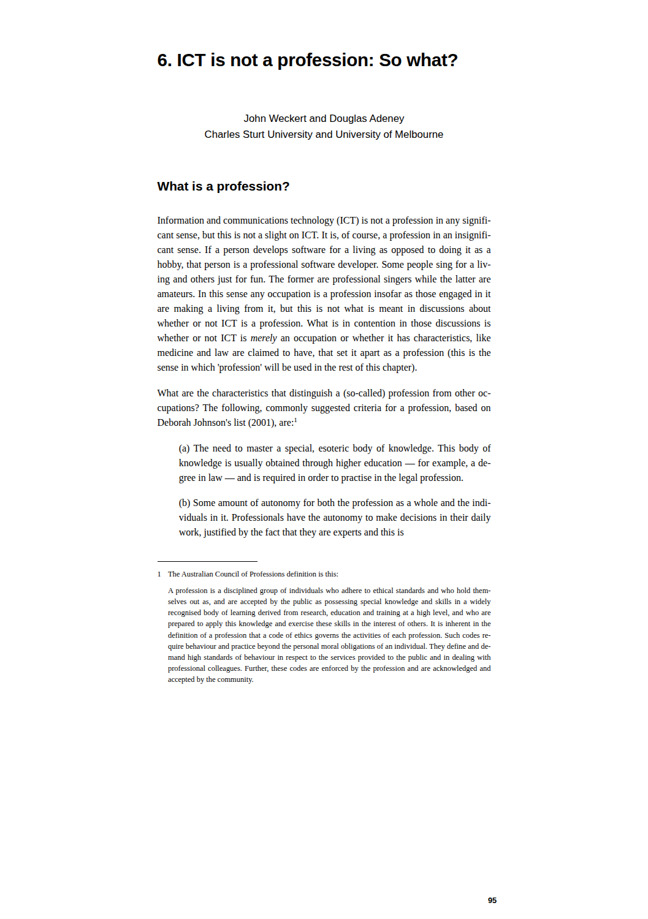6. ICT is not a profession: So what?
John Weckert and Douglas Adeney
Charles Sturt University and University of Melbourne
What is a profession?
Information and communications technology (ICT) is not a profession in any significant sense, but this is not a slight on ICT. It is, of course, a profession in an insignificant sense. If a person develops software for a living as opposed to doing it as a hobby, that person is a professional software developer. Some people sing for a living and others just for fun. The former are professional singers while the latter are amateurs. In this sense any occupation is a profession insofar as those engaged in it are making a living from it, but this is not what is meant in discussions about whether or not ICT is a profession. What is in contention in those discussions is whether or not ICT is merely an occupation or whether it has characteristics, like medicine and law are claimed to have, that set it apart as a profession (this is the sense in which 'profession' will be used in the rest of this chapter).
What are the characteristics that distinguish a (so-called) profession from other occupations? The following, commonly suggested criteria for a profession, based on Deborah Johnson's list (2001), are:1
(a) The need to master a special, esoteric body of knowledge. This body of knowledge is usually obtained through higher education — for example, a degree in law — and is required in order to practise in the legal profession.
(b) Some amount of autonomy for both the profession as a whole and the individuals in it. Professionals have the autonomy to make decisions in their daily work, justified by the fact that they are experts and this is
1
The Australian Council of Professions definition is this:
A profession is a disciplined group of individuals who adhere to ethical standards and who hold themselves out as, and are accepted by the public as possessing special knowledge and skills in a widely recognised body of learning derived from research, education and training at a high level, and who are prepared to apply this knowledge and exercise these skills in the interest of others. It is inherent in the definition of a profession that a code of ethics governs the activities of each profession. Such codes require behaviour and practice beyond the personal moral obligations of an individual. They define and demand high standards of behaviour in respect to the services provided to the public and in dealing with professional colleagues. Further, these codes are enforced by the profession and are acknowledged and accepted by the community.
95